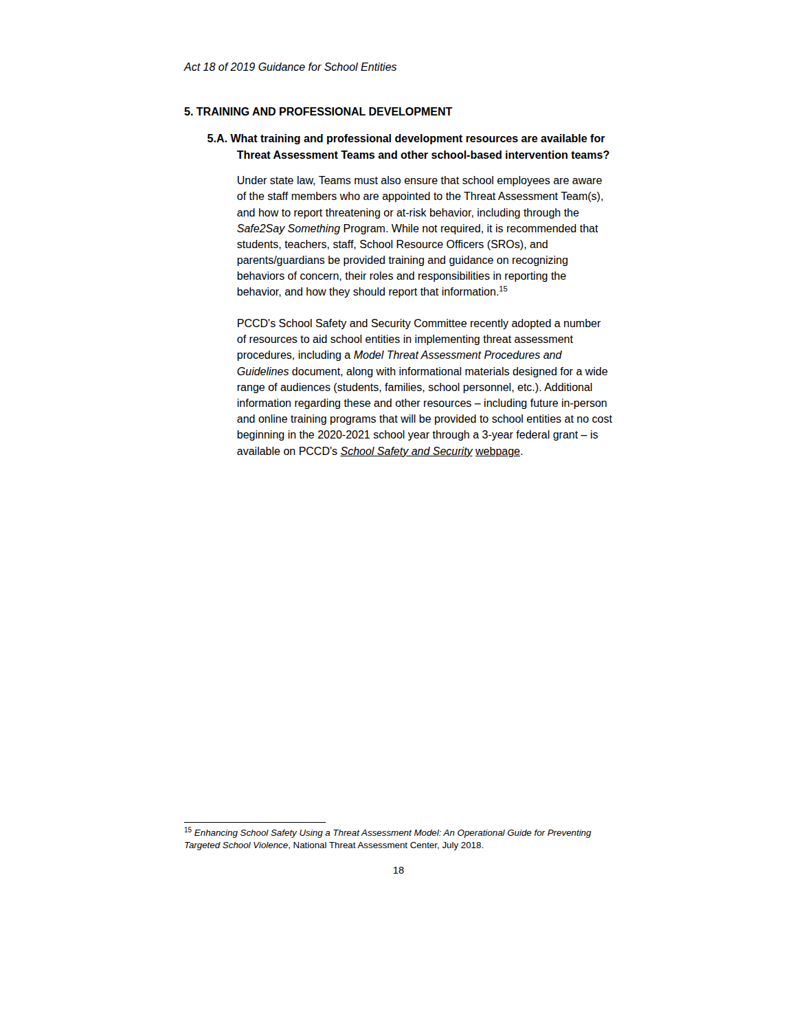Act 18 of 2019 Guidance for School Entities
TRAINING AND PROFESSIONAL DEVELOPMENT
5.A. What training and professional development resources are available for Threat Assessment Teams and other school-based intervention teams?
Under state law, Teams must also ensure that school employees are aware of the staff members who are appointed to the Threat Assessment Team(s), and how to report threatening or at-risk behavior, including through the Safe2Say Something Program. While not required, it is recommended that students, teachers, staff, School Resource Officers (SROs), and parents/guardians be provided training and guidance on recognizing behaviors of concern, their roles and responsibilities in reporting the behavior, and how they should report that information.15
PCCD's School Safety and Security Committee recently adopted a number of resources to aid school entities in implementing threat assessment procedures, including a Model Threat Assessment Procedures and Guidelines document, along with informational materials designed for a wide range of audiences (students, families, school personnel, etc.). Additional information regarding these and other resources – including future in-person and online training programs that will be provided to school entities at no cost beginning in the 2020-2021 school year through a 3-year federal grant – is available on PCCD's School Safety and Security webpage.
15 Enhancing School Safety Using a Threat Assessment Model: An Operational Guide for Preventing Targeted School Violence, National Threat Assessment Center, July 2018.
18